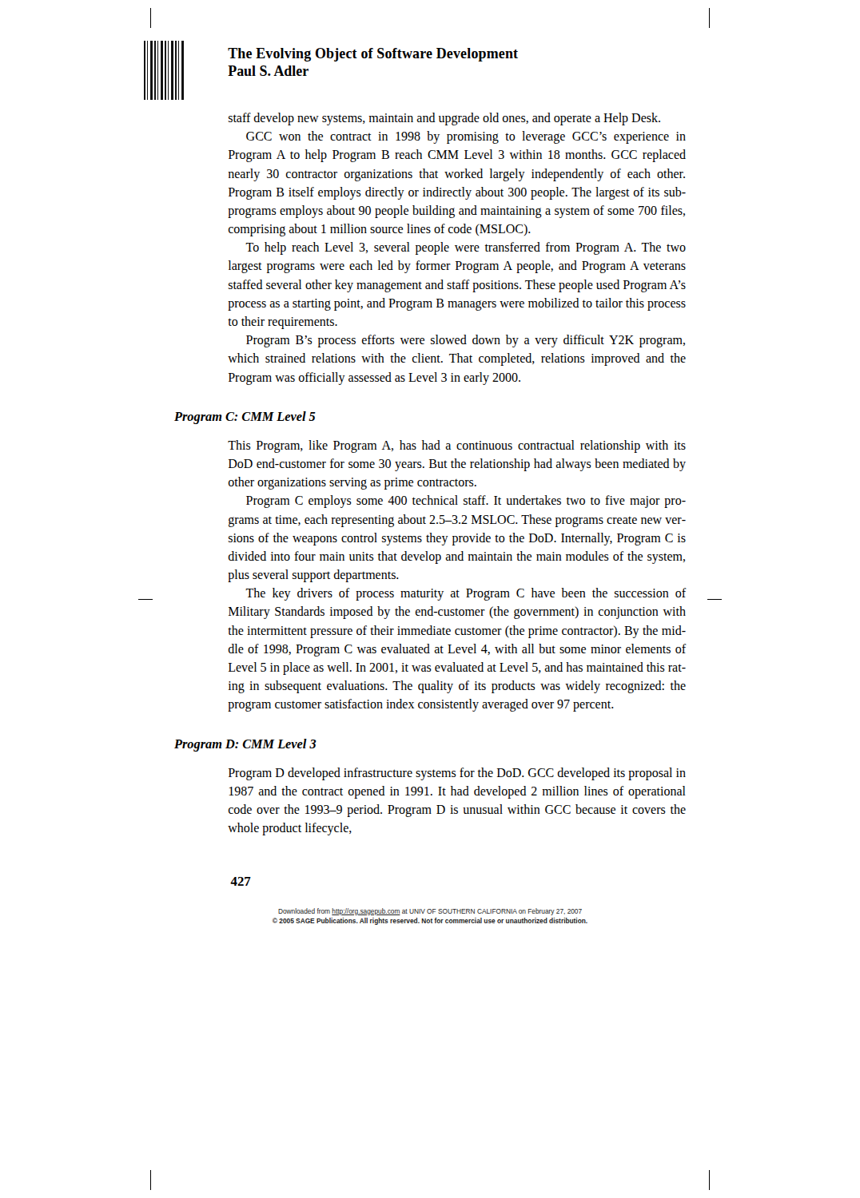The Evolving Object of Software Development
Paul S. Adler
staff develop new systems, maintain and upgrade old ones, and operate a Help Desk.
GCC won the contract in 1998 by promising to leverage GCC’s experience in Program A to help Program B reach CMM Level 3 within 18 months. GCC replaced nearly 30 contractor organizations that worked largely independently of each other. Program B itself employs directly or indirectly about 300 people. The largest of its sub-programs employs about 90 people building and maintaining a system of some 700 files, comprising about 1 million source lines of code (MSLOC).
To help reach Level 3, several people were transferred from Program A. The two largest programs were each led by former Program A people, and Program A veterans staffed several other key management and staff positions. These people used Program A’s process as a starting point, and Program B managers were mobilized to tailor this process to their requirements.
Program B’s process efforts were slowed down by a very difficult Y2K program, which strained relations with the client. That completed, relations improved and the Program was officially assessed as Level 3 in early 2000.
Program C: CMM Level 5
This Program, like Program A, has had a continuous contractual relationship with its DoD end-customer for some 30 years. But the relationship had always been mediated by other organizations serving as prime contractors.
Program C employs some 400 technical staff. It undertakes two to five major programs at time, each representing about 2.5–3.2 MSLOC. These programs create new versions of the weapons control systems they provide to the DoD. Internally, Program C is divided into four main units that develop and maintain the main modules of the system, plus several support departments.
The key drivers of process maturity at Program C have been the succession of Military Standards imposed by the end-customer (the government) in conjunction with the intermittent pressure of their immediate customer (the prime contractor). By the middle of 1998, Program C was evaluated at Level 4, with all but some minor elements of Level 5 in place as well. In 2001, it was evaluated at Level 5, and has maintained this rating in subsequent evaluations. The quality of its products was widely recognized: the program customer satisfaction index consistently averaged over 97 percent.
Program D: CMM Level 3
Program D developed infrastructure systems for the DoD. GCC developed its proposal in 1987 and the contract opened in 1991. It had developed 2 million lines of operational code over the 1993–9 period. Program D is unusual within GCC because it covers the whole product lifecycle,
427
Downloaded from http://org.sagepub.com at UNIV OF SOUTHERN CALIFORNIA on February 27, 2007
© 2005 SAGE Publications. All rights reserved. Not for commercial use or unauthorized distribution.